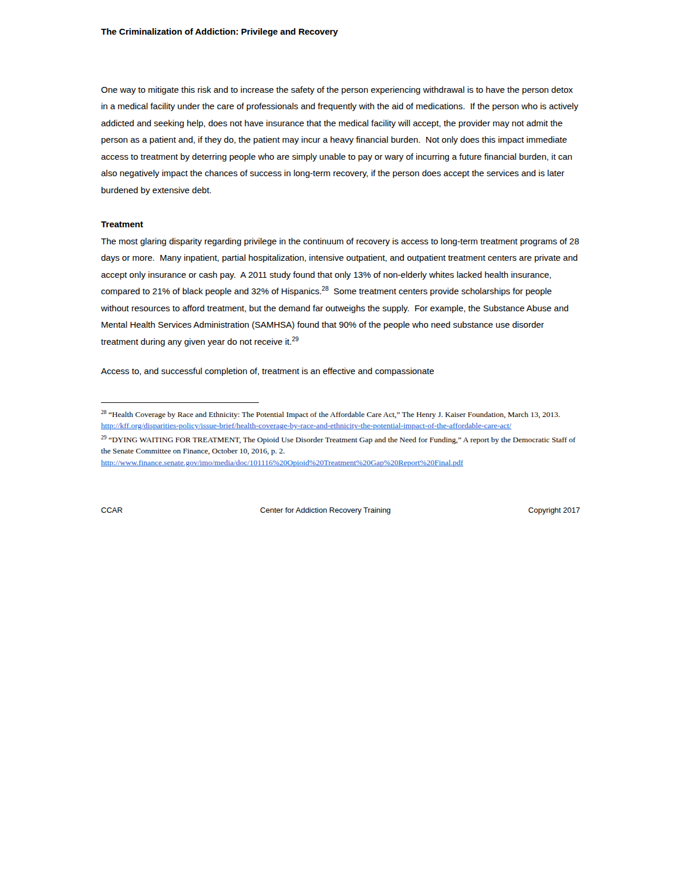The Criminalization of Addiction: Privilege and Recovery
One way to mitigate this risk and to increase the safety of the person experiencing withdrawal is to have the person detox in a medical facility under the care of professionals and frequently with the aid of medications. If the person who is actively addicted and seeking help, does not have insurance that the medical facility will accept, the provider may not admit the person as a patient and, if they do, the patient may incur a heavy financial burden. Not only does this impact immediate access to treatment by deterring people who are simply unable to pay or wary of incurring a future financial burden, it can also negatively impact the chances of success in long-term recovery, if the person does accept the services and is later burdened by extensive debt.
Treatment
The most glaring disparity regarding privilege in the continuum of recovery is access to long-term treatment programs of 28 days or more. Many inpatient, partial hospitalization, intensive outpatient, and outpatient treatment centers are private and accept only insurance or cash pay. A 2011 study found that only 13% of non-elderly whites lacked health insurance, compared to 21% of black people and 32% of Hispanics.28 Some treatment centers provide scholarships for people without resources to afford treatment, but the demand far outweighs the supply. For example, the Substance Abuse and Mental Health Services Administration (SAMHSA) found that 90% of the people who need substance use disorder treatment during any given year do not receive it.29
Access to, and successful completion of, treatment is an effective and compassionate
28 “Health Coverage by Race and Ethnicity: The Potential Impact of the Affordable Care Act,” The Henry J. Kaiser Foundation, March 13, 2013.
http://kff.org/disparities-policy/issue-brief/health-coverage-by-race-and-ethnicity-the-potential-impact-of-the-affordable-care-act/
29 “DYING WAITING FOR TREATMENT, The Opioid Use Disorder Treatment Gap and the Need for Funding,” A report by the Democratic Staff of the Senate Committee on Finance, October 10, 2016, p. 2.
http://www.finance.senate.gov/imo/media/doc/101116%20Opioid%20Treatment%20Gap%20Report%20Final.pdf
CCAR Center for Addiction Recovery Training Copyright 2017